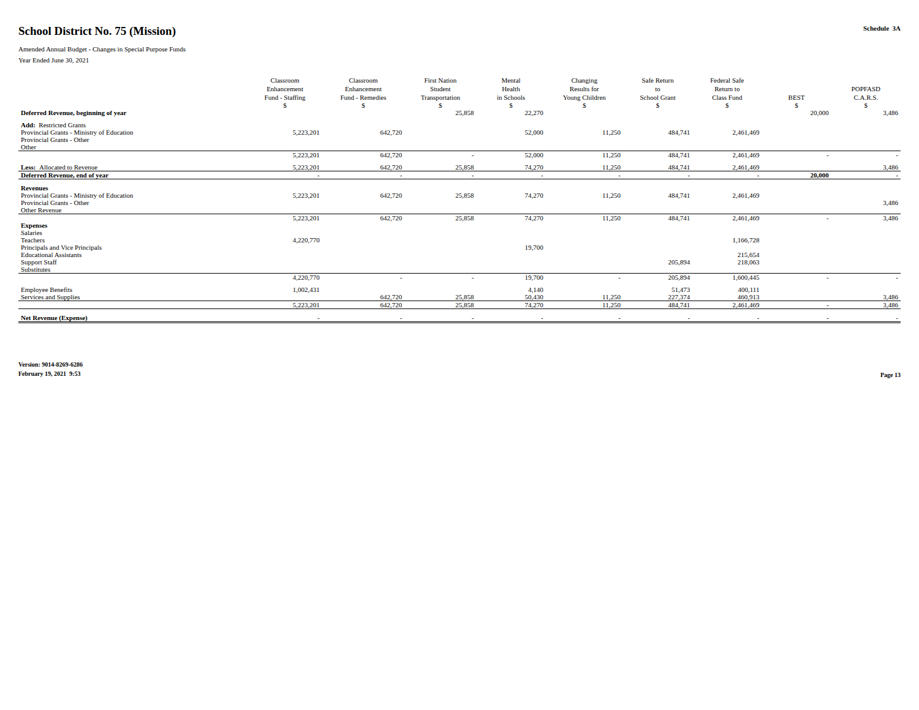Schedule 3A
School District No. 75 (Mission)
Amended Annual Budget - Changes in Special Purpose Funds
Year Ended June 30, 2021
| | Classroom Enhancement Fund - Staffing | Classroom Enhancement Fund - Remedies | First Nation Student Transportation | Mental Health in Schools | Changing Results for Young Children | Safe Return to School Grant | Federal Safe Return to Class Fund | BEST | POPFASD C.A.R.S. |
| --- | --- | --- | --- | --- | --- | --- | --- | --- | --- |
| | $ | $ | $ | $ | $ | $ | $ | $ | $ |
| Deferred Revenue, beginning of year | | | 25,858 | 22,270 | | | | 20,000 | 3,486 |
| Add: Restricted Grants | | | | | | | | | |
| Provincial Grants - Ministry of Education | 5,223,201 | 642,720 | | 52,000 | 11,250 | 484,741 | 2,461,469 | | |
| Provincial Grants - Other | | | | | | | | | |
| Other | | | | | | | | | |
| | 5,223,201 | 642,720 | - | 52,000 | 11,250 | 484,741 | 2,461,469 | - | - |
| Less: Allocated to Revenue | 5,223,201 | 642,720 | 25,858 | 74,270 | 11,250 | 484,741 | 2,461,469 | | 3,486 |
| Deferred Revenue, end of year | - | - | - | - | - | - | - | 20,000 | - |
| Revenues | | | | | | | | | |
| Provincial Grants - Ministry of Education | 5,223,201 | 642,720 | 25,858 | 74,270 | 11,250 | 484,741 | 2,461,469 | | |
| Provincial Grants - Other | | | | | | | | | 3,486 |
| Other Revenue | | | | | | | | | |
| | 5,223,201 | 642,720 | 25,858 | 74,270 | 11,250 | 484,741 | 2,461,469 | - | 3,486 |
| Expenses | | | | | | | | | |
| Salaries | | | | | | | | | |
| Teachers | 4,220,770 | | | | | | 1,166,728 | | |
| Principals and Vice Principals | | | | 19,700 | | | | | |
| Educational Assistants | | | | | | | 215,654 | | |
| Support Staff | | | | | | 205,894 | 218,063 | | |
| Substitutes | | | | | | | | | |
| | 4,220,770 | - | - | 19,700 | - | 205,894 | 1,600,445 | - | - |
| Employee Benefits | 1,002,431 | | | 4,140 | | 51,473 | 400,111 | | |
| Services and Supplies | | 642,720 | 25,858 | 50,430 | 11,250 | 227,374 | 460,913 | | 3,486 |
| | 5,223,201 | 642,720 | 25,858 | 74,270 | 11,250 | 484,741 | 2,461,469 | - | 3,486 |
| Net Revenue (Expense) | - | - | - | - | - | - | - | - | - |
Version: 9014-8269-6286
February 19, 2021 9:53
Page 13